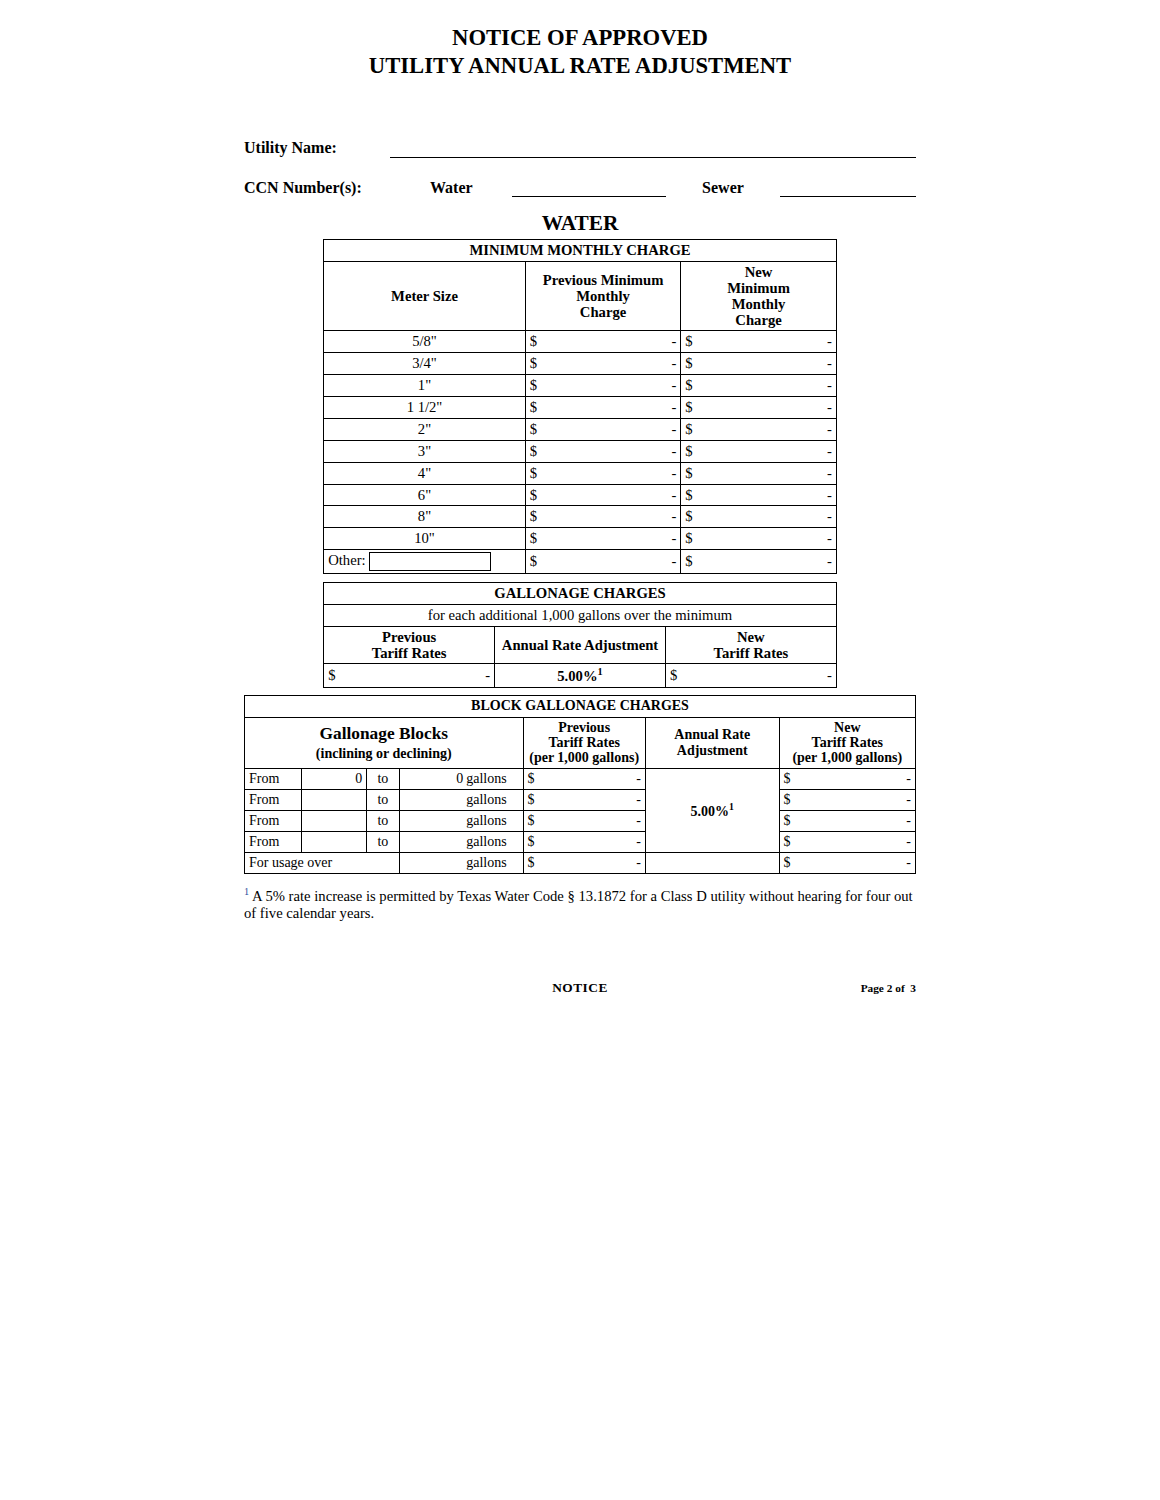NOTICE OF APPROVED
UTILITY ANNUAL RATE ADJUSTMENT
| Utility Name: | |
| CCN Number(s): | Water | | Sewer | |
WATER
| MINIMUM MONTHLY CHARGE |
| Meter Size | Previous Minimum Monthly Charge | New Minimum Monthly Charge |
| 5/8" | $ - | $ - |
| 3/4" | $ - | $ - |
| 1" | $ - | $ - |
| 1 1/2" | $ - | $ - |
| 2" | $ - | $ - |
| 3" | $ - | $ - |
| 4" | $ - | $ - |
| 6" | $ - | $ - |
| 8" | $ - | $ - |
| 10" | $ - | $ - |
| Other: | $ - | $ - |
| GALLONAGE CHARGES |
| for each additional 1,000 gallons over the minimum |
| Previous Tariff Rates | Annual Rate Adjustment | New Tariff Rates |
| $ - | 5.00% 1 | $ - |
| BLOCK GALLONAGE CHARGES |
| Gallonage Blocks (inclining or declining) | Previous Tariff Rates (per 1,000 gallons) | Annual Rate Adjustment | New Tariff Rates (per 1,000 gallons) |
| From | 0 | to | 0 gallons | $ - | 5.00% 1 | $ - |
| From | | to | gallons | $ - | $ - |
| From | | to | gallons | $ - | $ - |
| From | | to | gallons | $ - | $ - |
| For usage over | gallons | $ - | | $ - |
1 A 5% rate increase is permitted by Texas Water Code § 13.1872 for a Class D utility without hearing for four out of five calendar years.
NOTICE
Page 2 of 3